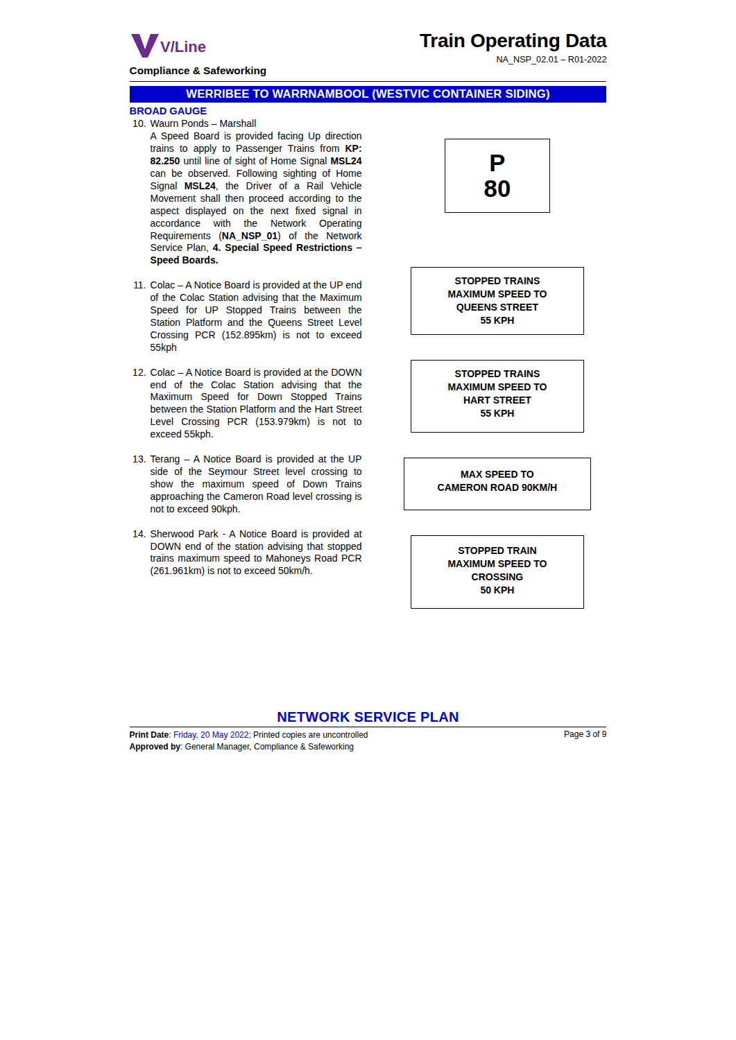V/Line
Compliance & Safeworking
Train Operating Data
NA_NSP_02.01 – R01-2022
WERRIBEE TO WARRNAMBOOL (WESTVIC CONTAINER SIDING)
BROAD GAUGE
Waurn Ponds – Marshall A Speed Board is provided facing Up direction trains to apply to Passenger Trains from KP: 82.250 until line of sight of Home Signal MSL24 can be observed. Following sighting of Home Signal MSL24, the Driver of a Rail Vehicle Movement shall then proceed according to the aspect displayed on the next fixed signal in accordance with the Network Operating Requirements (NA_NSP_01) of the Network Service Plan, 4. Special Speed Restrictions – Speed Boards.
Colac – A Notice Board is provided at the UP end of the Colac Station advising that the Maximum Speed for UP Stopped Trains between the Station Platform and the Queens Street Level Crossing PCR (152.895km) is not to exceed 55kph
Colac – A Notice Board is provided at the DOWN end of the Colac Station advising that the Maximum Speed for Down Stopped Trains between the Station Platform and the Hart Street Level Crossing PCR (153.979km) is not to exceed 55kph.
Terang – A Notice Board is provided at the UP side of the Seymour Street level crossing to show the maximum speed of Down Trains approaching the Cameron Road level crossing is not to exceed 90kph.
Sherwood Park - A Notice Board is provided at DOWN end of the station advising that stopped trains maximum speed to Mahoneys Road PCR (261.961km) is not to exceed 50km/h.
P
80
STOPPED TRAINS
MAXIMUM SPEED TO
QUEENS STREET
55 KPH
STOPPED TRAINS
MAXIMUM SPEED TO
HART STREET
55 KPH
MAX SPEED TO
CAMERON ROAD 90KM/H
STOPPED TRAIN
MAXIMUM SPEED TO
CROSSING
50 KPH
NETWORK SERVICE PLAN
Print Date: Friday, 20 May 2022; Printed copies are uncontrolled
Approved by: General Manager, Compliance & Safeworking
Page 3 of 9